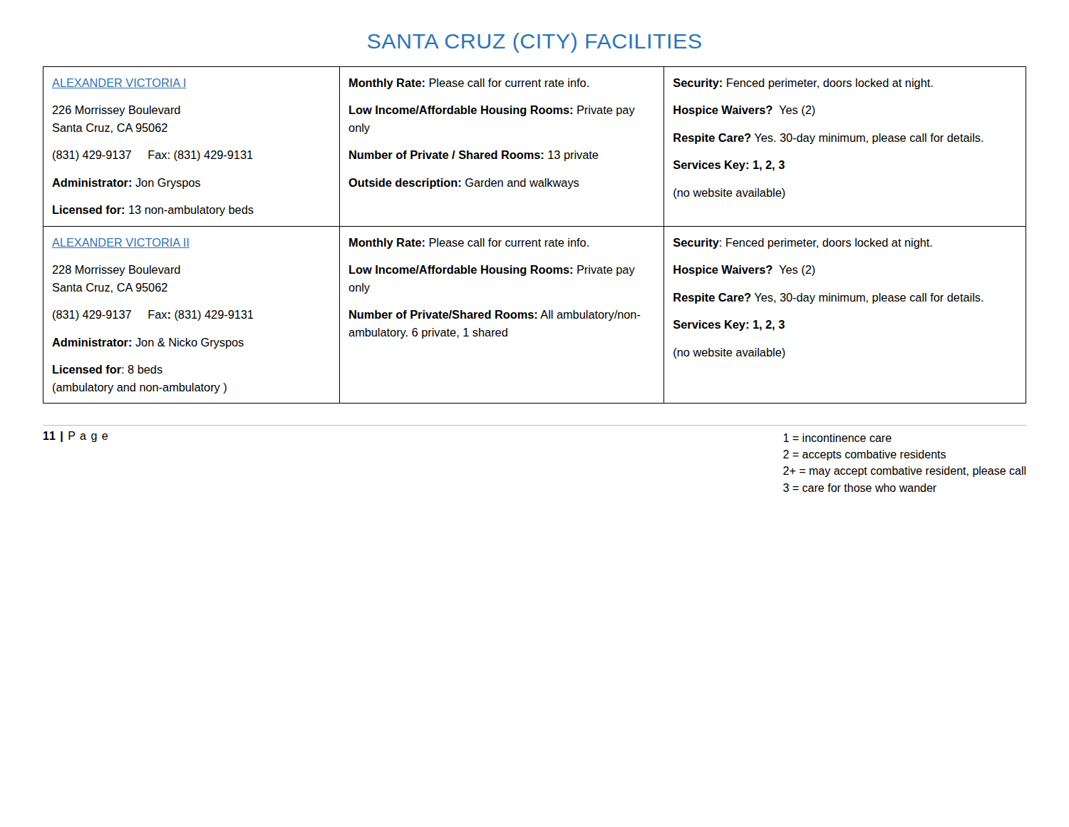SANTA CRUZ (CITY) FACILITIES
| ALEXANDER VICTORIA I 226 Morrissey Boulevard Santa Cruz, CA 95062 (831) 429-9137 Fax: (831) 429-9131 Administrator: Jon Gryspos Licensed for: 13 non-ambulatory beds | Monthly Rate: Please call for current rate info. Low Income/Affordable Housing Rooms: Private pay only Number of Private / Shared Rooms: 13 private Outside description: Garden and walkways | Security: Fenced perimeter, doors locked at night. Hospice Waivers? Yes (2) Respite Care? Yes. 30-day minimum, please call for details. Services Key: 1, 2, 3 (no website available) |
| ALEXANDER VICTORIA II 228 Morrissey Boulevard Santa Cruz, CA 95062 (831) 429-9137 Fax : (831) 429-9131 Administrator: Jon & Nicko Gryspos Licensed for : 8 beds (ambulatory and non-ambulatory ) | Monthly Rate: Please call for current rate info. Low Income/Affordable Housing Rooms: Private pay only Number of Private/Shared Rooms: All ambulatory/non-ambulatory. 6 private, 1 shared | Security : Fenced perimeter, doors locked at night. Hospice Waivers? Yes (2) Respite Care? Yes, 30-day minimum, please call for details. Services Key: 1, 2, 3 (no website available) |
11 | P a g e
1 = incontinence care 2 = accepts combative residents 2+ = may accept combative resident, please call 3 = care for those who wander